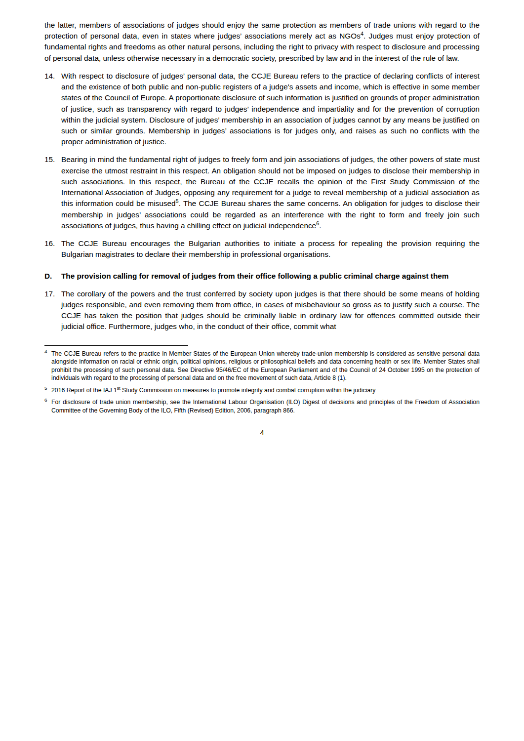the latter, members of associations of judges should enjoy the same protection as members of trade unions with regard to the protection of personal data, even in states where judges’ associations merely act as NGOs4. Judges must enjoy protection of fundamental rights and freedoms as other natural persons, including the right to privacy with respect to disclosure and processing of personal data, unless otherwise necessary in a democratic society, prescribed by law and in the interest of the rule of law.
14. With respect to disclosure of judges’ personal data, the CCJE Bureau refers to the practice of declaring conflicts of interest and the existence of both public and non-public registers of a judge's assets and income, which is effective in some member states of the Council of Europe. A proportionate disclosure of such information is justified on grounds of proper administration of justice, such as transparency with regard to judges’ independence and impartiality and for the prevention of corruption within the judicial system. Disclosure of judges’ membership in an association of judges cannot by any means be justified on such or similar grounds. Membership in judges’ associations is for judges only, and raises as such no conflicts with the proper administration of justice.
15. Bearing in mind the fundamental right of judges to freely form and join associations of judges, the other powers of state must exercise the utmost restraint in this respect. An obligation should not be imposed on judges to disclose their membership in such associations. In this respect, the Bureau of the CCJE recalls the opinion of the First Study Commission of the International Association of Judges, opposing any requirement for a judge to reveal membership of a judicial association as this information could be misused5. The CCJE Bureau shares the same concerns. An obligation for judges to disclose their membership in judges’ associations could be regarded as an interference with the right to form and freely join such associations of judges, thus having a chilling effect on judicial independence6.
16. The CCJE Bureau encourages the Bulgarian authorities to initiate a process for repealing the provision requiring the Bulgarian magistrates to declare their membership in professional organisations.
D. The provision calling for removal of judges from their office following a public criminal charge against them
17. The corollary of the powers and the trust conferred by society upon judges is that there should be some means of holding judges responsible, and even removing them from office, in cases of misbehaviour so gross as to justify such a course. The CCJE has taken the position that judges should be criminally liable in ordinary law for offences committed outside their judicial office. Furthermore, judges who, in the conduct of their office, commit what
4 The CCJE Bureau refers to the practice in Member States of the European Union whereby trade-union membership is considered as sensitive personal data alongside information on racial or ethnic origin, political opinions, religious or philosophical beliefs and data concerning health or sex life. Member States shall prohibit the processing of such personal data. See Directive 95/46/EC of the European Parliament and of the Council of 24 October 1995 on the protection of individuals with regard to the processing of personal data and on the free movement of such data, Article 8 (1).
5 2016 Report of the IAJ 1st Study Commission on measures to promote integrity and combat corruption within the judiciary
6 For disclosure of trade union membership, see the International Labour Organisation (ILO) Digest of decisions and principles of the Freedom of Association Committee of the Governing Body of the ILO, Fifth (Revised) Edition, 2006, paragraph 866.
4